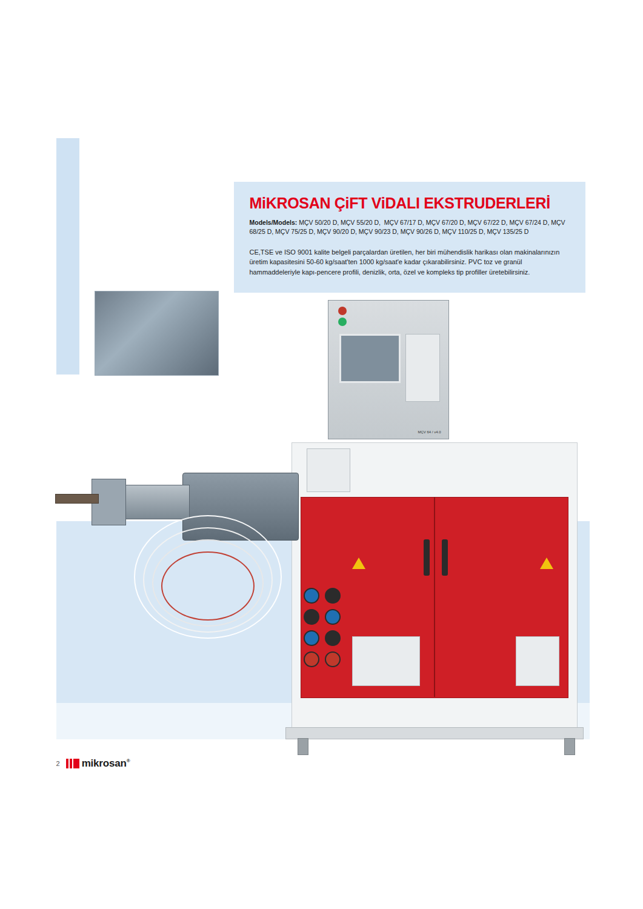MiKROSAN ÇiFT ViDALI EKSTRUDERLERİ
Models/Models: MÇV 50/20 D, MÇV 55/20 D, MÇV 67/17 D, MÇV 67/20 D, MÇV 67/22 D, MÇV 67/24 D, MÇV 68/25 D, MÇV 75/25 D, MÇV 90/20 D, MÇV 90/23 D, MÇV 90/26 D, MÇV 110/25 D, MÇV 135/25 D
CE,TSE ve ISO 9001 kalite belgeli parçalardan üretilen, her biri mühendislik harikası olan makinalarınızın üretim kapasitesini 50-60 kg/saat'ten 1000 kg/saat'e kadar çıkarabilirsiniz. PVC toz ve granül hammaddeleriyle kapı-pencere profili, denizlik, orta, özel ve kompleks tip profiller üretebilirsiniz.
MÇV 64 / v4.0
2 mikrosan®